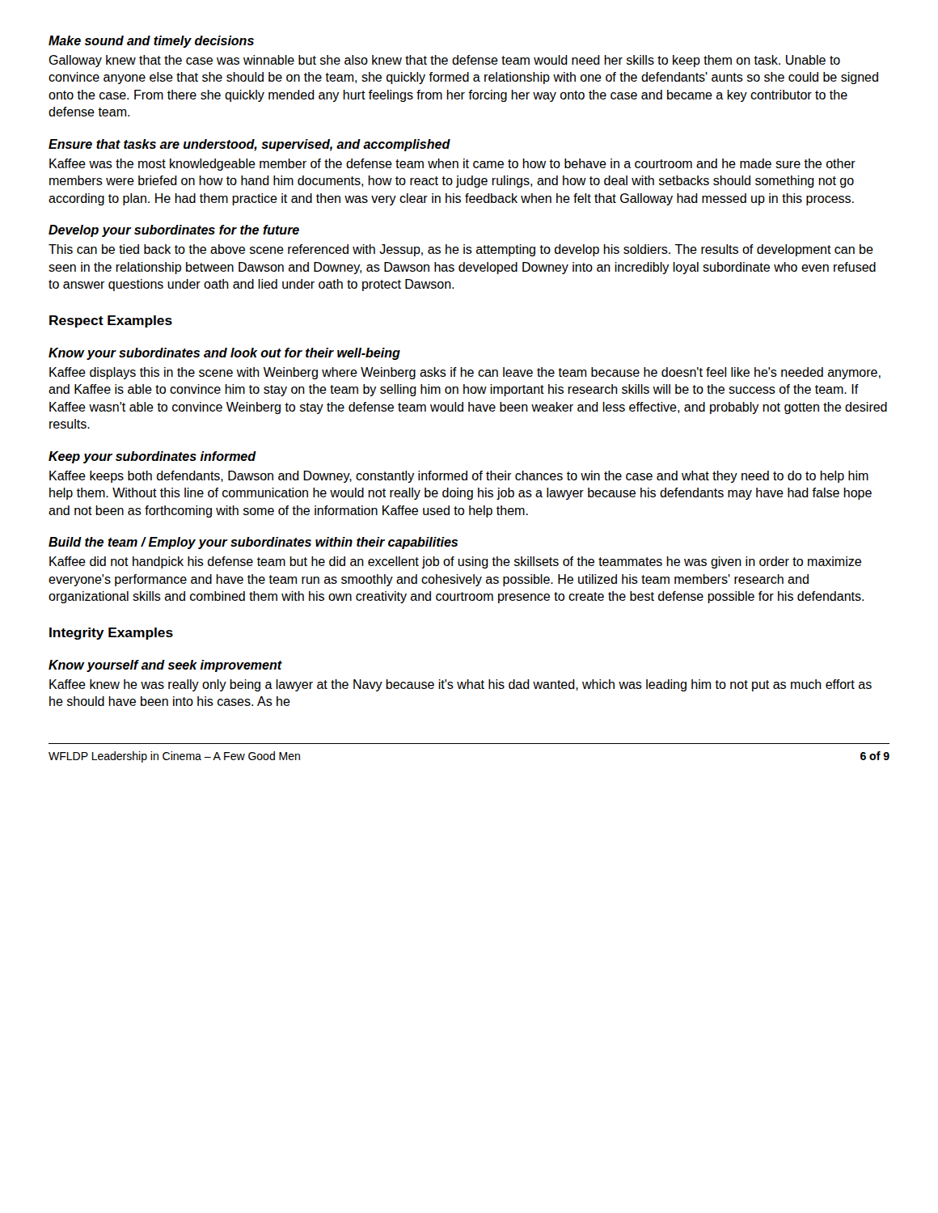Make sound and timely decisions
Galloway knew that the case was winnable but she also knew that the defense team would need her skills to keep them on task. Unable to convince anyone else that she should be on the team, she quickly formed a relationship with one of the defendants' aunts so she could be signed onto the case. From there she quickly mended any hurt feelings from her forcing her way onto the case and became a key contributor to the defense team.
Ensure that tasks are understood, supervised, and accomplished
Kaffee was the most knowledgeable member of the defense team when it came to how to behave in a courtroom and he made sure the other members were briefed on how to hand him documents, how to react to judge rulings, and how to deal with setbacks should something not go according to plan. He had them practice it and then was very clear in his feedback when he felt that Galloway had messed up in this process.
Develop your subordinates for the future
This can be tied back to the above scene referenced with Jessup, as he is attempting to develop his soldiers. The results of development can be seen in the relationship between Dawson and Downey, as Dawson has developed Downey into an incredibly loyal subordinate who even refused to answer questions under oath and lied under oath to protect Dawson.
Respect Examples
Know your subordinates and look out for their well-being
Kaffee displays this in the scene with Weinberg where Weinberg asks if he can leave the team because he doesn't feel like he's needed anymore, and Kaffee is able to convince him to stay on the team by selling him on how important his research skills will be to the success of the team. If Kaffee wasn't able to convince Weinberg to stay the defense team would have been weaker and less effective, and probably not gotten the desired results.
Keep your subordinates informed
Kaffee keeps both defendants, Dawson and Downey, constantly informed of their chances to win the case and what they need to do to help him help them. Without this line of communication he would not really be doing his job as a lawyer because his defendants may have had false hope and not been as forthcoming with some of the information Kaffee used to help them.
Build the team / Employ your subordinates within their capabilities
Kaffee did not handpick his defense team but he did an excellent job of using the skillsets of the teammates he was given in order to maximize everyone's performance and have the team run as smoothly and cohesively as possible. He utilized his team members' research and organizational skills and combined them with his own creativity and courtroom presence to create the best defense possible for his defendants.
Integrity Examples
Know yourself and seek improvement
Kaffee knew he was really only being a lawyer at the Navy because it's what his dad wanted, which was leading him to not put as much effort as he should have been into his cases. As he
WFLDP Leadership in Cinema – A Few Good Men 6 of 9